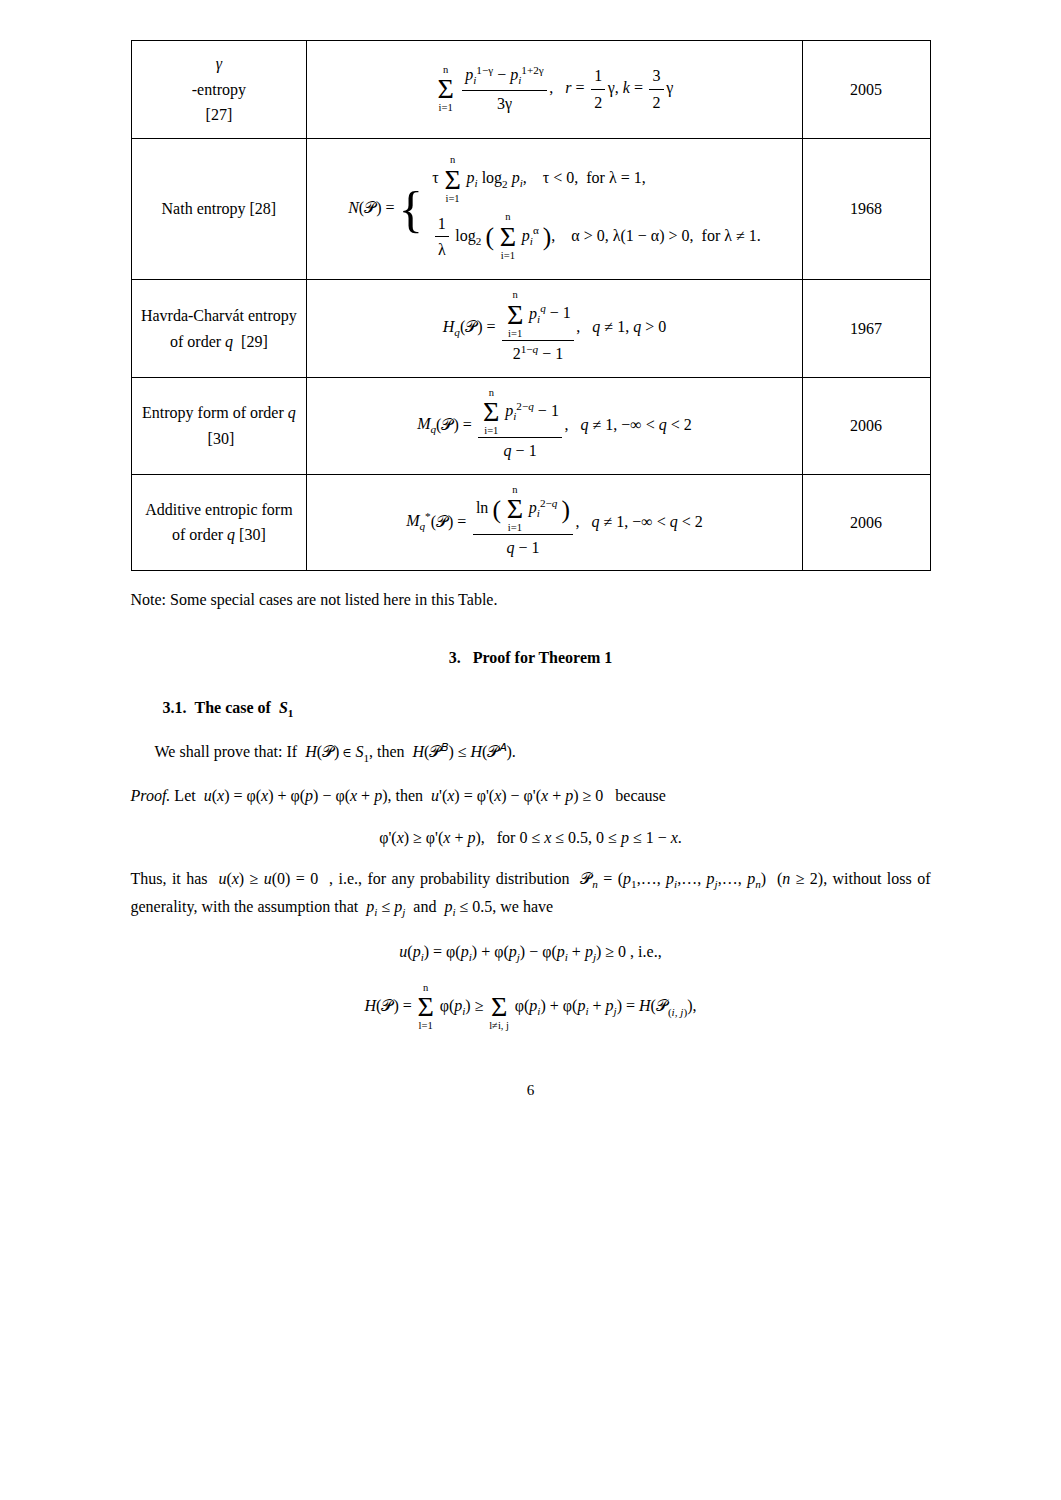| γ -entropy [27] | n Σ i=1 p i 1−γ − p i 1+2γ 3γ , r = 1 2 γ, k = 3 2 γ | 2005 |
| Nath entropy [28] | N (𝒫) = { τ n Σ i=1 p i log 2 p i , τ < 0, for λ = 1, 1 λ log 2 ( n Σ i=1 p i α ) , α > 0, λ(1 − α) > 0, for λ ≠ 1. | 1968 |
| Havrda-Charvát entropy of order q [29] | H q (𝒫) = n Σ i=1 p i q − 1 2 1− q − 1 , q ≠ 1, q > 0 | 1967 |
| Entropy form of order q [30] | M q (𝒫) = n Σ i=1 p i 2− q − 1 q − 1 , q ≠ 1, −∞ < q < 2 | 2006 |
| Additive entropic form of order q [30] | M q * (𝒫) = ln ( n Σ i=1 p i 2− q ) q − 1 , q ≠ 1, −∞ < q < 2 | 2006 |
Note: Some special cases are not listed here in this Table.
3. Proof for Theorem 1
3.1. The case of S1
We shall prove that: If H(𝒫) ∈ S1, then H(𝒫𝐵) ≤ H(𝒫𝐴).
Proof. Let u(x) = φ(x) + φ(p) − φ(x + p), then u'(x) = φ'(x) − φ'(x + p) ≥ 0 because
φ'(x) ≥ φ'(x + p), for 0 ≤ x ≤ 0.5, 0 ≤ p ≤ 1 − x.
Thus, it has u(x) ≥ u(0) = 0 , i.e., for any probability distribution 𝒫n = (p1,…, pi,…, pj,…, pn) (n ≥ 2), without loss of generality, with the assumption that pi ≤ pj and pi ≤ 0.5, we have
u(pi) = φ(pi) + φ(pj) − φ(pi + pj) ≥ 0 , i.e.,
H(𝒫) = nΣl=1 φ(pi) ≥ Σl≠i, j φ(pi) + φ(pi + pj) = H(𝒫(i, j)),
6